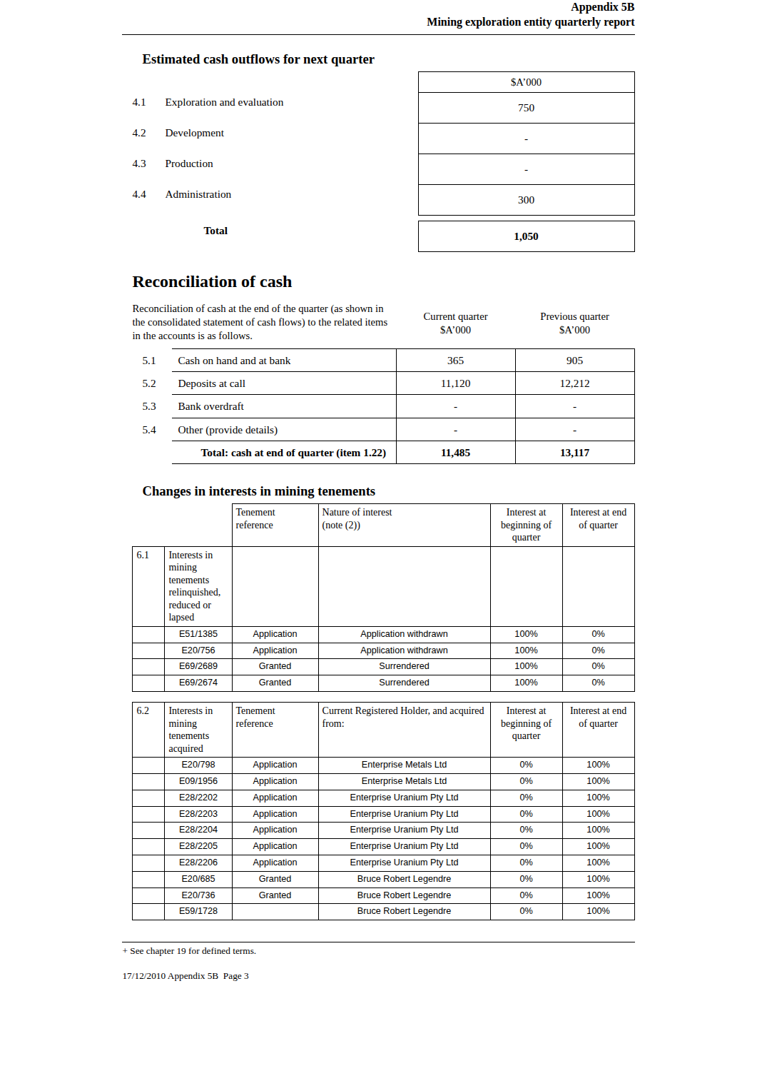Appendix 5B
Mining exploration entity quarterly report
Estimated cash outflows for next quarter
| | | $A’000 |
| 4.1 | Exploration and evaluation | 750 |
| 4.2 | Development | - |
| 4.3 | Production | - |
| 4.4 | Administration | 300 |
| | Total | 1,050 |
Reconciliation of cash
| Reconciliation of cash at the end of the quarter (as shown in the consolidated statement of cash flows) to the related items in the accounts is as follows. | Current quarter $A’000 | Previous quarter $A’000 |
| 5.1 | Cash on hand and at bank | 365 | 905 |
| 5.2 | Deposits at call | 11,120 | 12,212 |
| 5.3 | Bank overdraft | - | - |
| 5.4 | Other (provide details) | - | - |
| | Total: cash at end of quarter (item 1.22) | 11,485 | 13,117 |
Changes in interests in mining tenements
| | | Tenement reference | Nature of interest (note (2)) | Interest at beginning of quarter | Interest at end of quarter |
| --- | --- | --- | --- | --- | --- |
| 6.1 | Interests in mining tenements relinquished, reduced or lapsed | | | | |
| | E51/1385 | Application | Application withdrawn | 100% | 0% |
| | E20/756 | Application | Application withdrawn | 100% | 0% |
| | E69/2689 | Granted | Surrendered | 100% | 0% |
| | E69/2674 | Granted | Surrendered | 100% | 0% |
| 6.2 | Interests in mining tenements acquired | Tenement reference | Current Registered Holder, and acquired from: | Interest at beginning of quarter | Interest at end of quarter |
| | E20/798 | Application | Enterprise Metals Ltd | 0% | 100% |
| | E09/1956 | Application | Enterprise Metals Ltd | 0% | 100% |
| | E28/2202 | Application | Enterprise Uranium Pty Ltd | 0% | 100% |
| | E28/2203 | Application | Enterprise Uranium Pty Ltd | 0% | 100% |
| | E28/2204 | Application | Enterprise Uranium Pty Ltd | 0% | 100% |
| | E28/2205 | Application | Enterprise Uranium Pty Ltd | 0% | 100% |
| | E28/2206 | Application | Enterprise Uranium Pty Ltd | 0% | 100% |
| | E20/685 | Granted | Bruce Robert Legendre | 0% | 100% |
| | E20/736 | Granted | Bruce Robert Legendre | 0% | 100% |
| | E59/1728 | | Bruce Robert Legendre | 0% | 100% |
+ See chapter 19 for defined terms.
17/12/2010 Appendix 5B Page 3